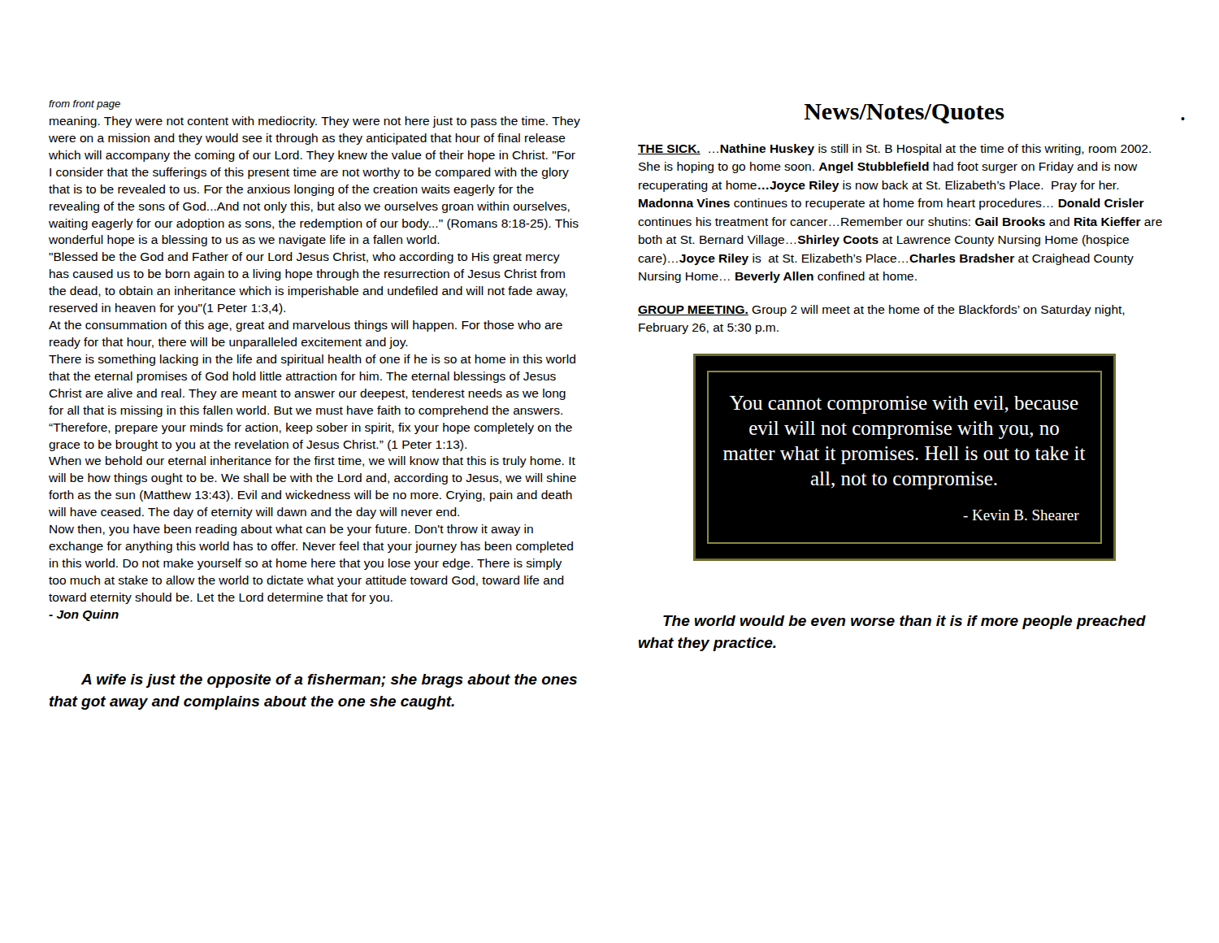from front page
meaning. They were not content with mediocrity. They were not here just to pass the time. They were on a mission and they would see it through as they anticipated that hour of final release which will accompany the coming of our Lord. They knew the value of their hope in Christ. "For I consider that the sufferings of this present time are not worthy to be compared with the glory that is to be revealed to us. For the anxious longing of the creation waits eagerly for the revealing of the sons of God...And not only this, but also we ourselves groan within ourselves, waiting eagerly for our adoption as sons, the redemption of our body..." (Romans 8:18-25). This wonderful hope is a blessing to us as we navigate life in a fallen world.
"Blessed be the God and Father of our Lord Jesus Christ, who according to His great mercy has caused us to be born again to a living hope through the resurrection of Jesus Christ from the dead, to obtain an inheritance which is imperishable and undefiled and will not fade away, reserved in heaven for you"(1 Peter 1:3,4).
At the consummation of this age, great and marvelous things will happen. For those who are ready for that hour, there will be unparalleled excitement and joy.
There is something lacking in the life and spiritual health of one if he is so at home in this world that the eternal promises of God hold little attraction for him. The eternal blessings of Jesus Christ are alive and real. They are meant to answer our deepest, tenderest needs as we long for all that is missing in this fallen world. But we must have faith to comprehend the answers. “Therefore, prepare your minds for action, keep sober in spirit, fix your hope completely on the grace to be brought to you at the revelation of Jesus Christ.” (1 Peter 1:13).
When we behold our eternal inheritance for the first time, we will know that this is truly home. It will be how things ought to be. We shall be with the Lord and, according to Jesus, we will shine forth as the sun (Matthew 13:43). Evil and wickedness will be no more. Crying, pain and death will have ceased. The day of eternity will dawn and the day will never end.
Now then, you have been reading about what can be your future. Don't throw it away in exchange for anything this world has to offer. Never feel that your journey has been completed in this world. Do not make yourself so at home here that you lose your edge. There is simply too much at stake to allow the world to dictate what your attitude toward God, toward life and toward eternity should be. Let the Lord determine that for you.
- Jon Quinn
A wife is just the opposite of a fisherman; she brags about the ones that got away and complains about the one she caught.
News/Notes/Quotes
•
THE SICK. …Nathine Huskey is still in St. B Hospital at the time of this writing, room 2002. She is hoping to go home soon. Angel Stubblefield had foot surger on Friday and is now recuperating at home…Joyce Riley is now back at St. Elizabeth’s Place. Pray for her. Madonna Vines continues to recuperate at home from heart procedures… Donald Crisler continues his treatment for cancer…Remember our shutins: Gail Brooks and Rita Kieffer are both at St. Bernard Village…Shirley Coots at Lawrence County Nursing Home (hospice care)…Joyce Riley is at St. Elizabeth’s Place…Charles Bradsher at Craighead County Nursing Home… Beverly Allen confined at home.
GROUP MEETING. Group 2 will meet at the home of the Blackfords’ on Saturday night, February 26, at 5:30 p.m.
You cannot compromise with evil, because evil will not compromise with you, no matter what it promises. Hell is out to take it all, not to compromise.
- Kevin B. Shearer
The world would be even worse than it is if more people preached what they practice.